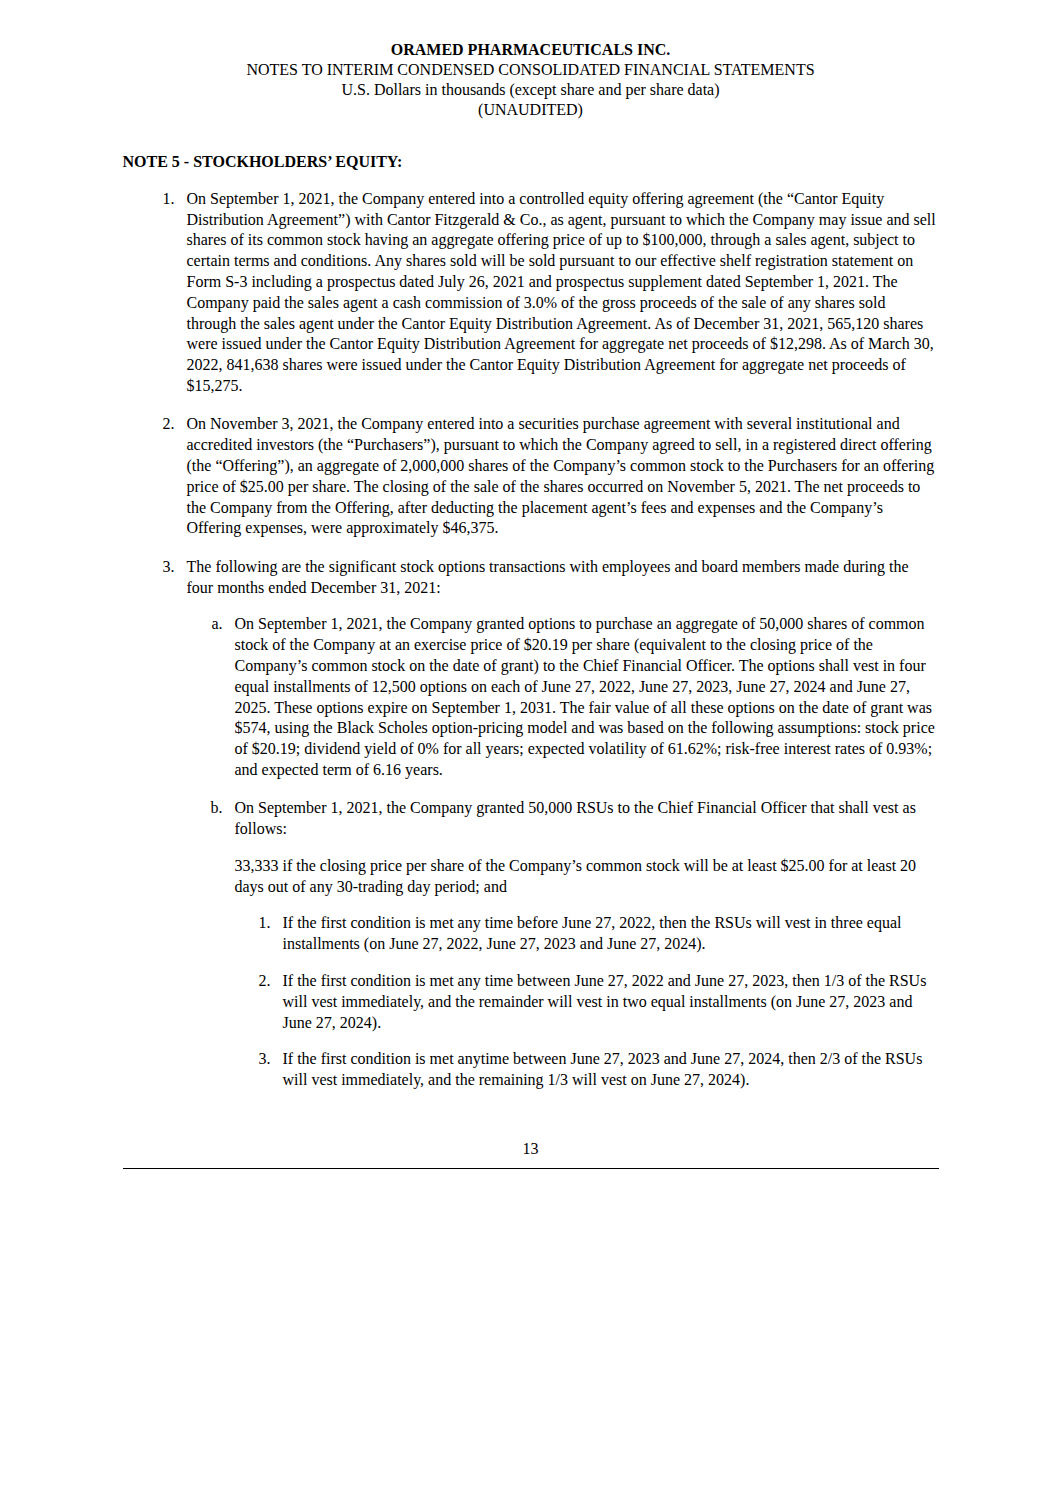ORAMED PHARMACEUTICALS INC.
NOTES TO INTERIM CONDENSED CONSOLIDATED FINANCIAL STATEMENTS
U.S. Dollars in thousands (except share and per share data)
(UNAUDITED)
NOTE 5 - STOCKHOLDERS’ EQUITY:
On September 1, 2021, the Company entered into a controlled equity offering agreement (the “Cantor Equity Distribution Agreement”) with Cantor Fitzgerald & Co., as agent, pursuant to which the Company may issue and sell shares of its common stock having an aggregate offering price of up to $100,000, through a sales agent, subject to certain terms and conditions. Any shares sold will be sold pursuant to our effective shelf registration statement on Form S-3 including a prospectus dated July 26, 2021 and prospectus supplement dated September 1, 2021. The Company paid the sales agent a cash commission of 3.0% of the gross proceeds of the sale of any shares sold through the sales agent under the Cantor Equity Distribution Agreement. As of December 31, 2021, 565,120 shares were issued under the Cantor Equity Distribution Agreement for aggregate net proceeds of $12,298. As of March 30, 2022, 841,638 shares were issued under the Cantor Equity Distribution Agreement for aggregate net proceeds of $15,275.
On November 3, 2021, the Company entered into a securities purchase agreement with several institutional and accredited investors (the “Purchasers”), pursuant to which the Company agreed to sell, in a registered direct offering (the “Offering”), an aggregate of 2,000,000 shares of the Company’s common stock to the Purchasers for an offering price of $25.00 per share. The closing of the sale of the shares occurred on November 5, 2021. The net proceeds to the Company from the Offering, after deducting the placement agent’s fees and expenses and the Company’s Offering expenses, were approximately $46,375.
The following are the significant stock options transactions with employees and board members made during the four months ended December 31, 2021:
On September 1, 2021, the Company granted options to purchase an aggregate of 50,000 shares of common stock of the Company at an exercise price of $20.19 per share (equivalent to the closing price of the Company’s common stock on the date of grant) to the Chief Financial Officer. The options shall vest in four equal installments of 12,500 options on each of June 27, 2022, June 27, 2023, June 27, 2024 and June 27, 2025. These options expire on September 1, 2031. The fair value of all these options on the date of grant was $574, using the Black Scholes option-pricing model and was based on the following assumptions: stock price of $20.19; dividend yield of 0% for all years; expected volatility of 61.62%; risk-free interest rates of 0.93%; and expected term of 6.16 years.
On September 1, 2021, the Company granted 50,000 RSUs to the Chief Financial Officer that shall vest as follows:
33,333 if the closing price per share of the Company’s common stock will be at least $25.00 for at least 20 days out of any 30-trading day period; and
If the first condition is met any time before June 27, 2022, then the RSUs will vest in three equal installments (on June 27, 2022, June 27, 2023 and June 27, 2024).
If the first condition is met any time between June 27, 2022 and June 27, 2023, then 1/3 of the RSUs will vest immediately, and the remainder will vest in two equal installments (on June 27, 2023 and June 27, 2024).
If the first condition is met anytime between June 27, 2023 and June 27, 2024, then 2/3 of the RSUs will vest immediately, and the remaining 1/3 will vest on June 27, 2024).
13